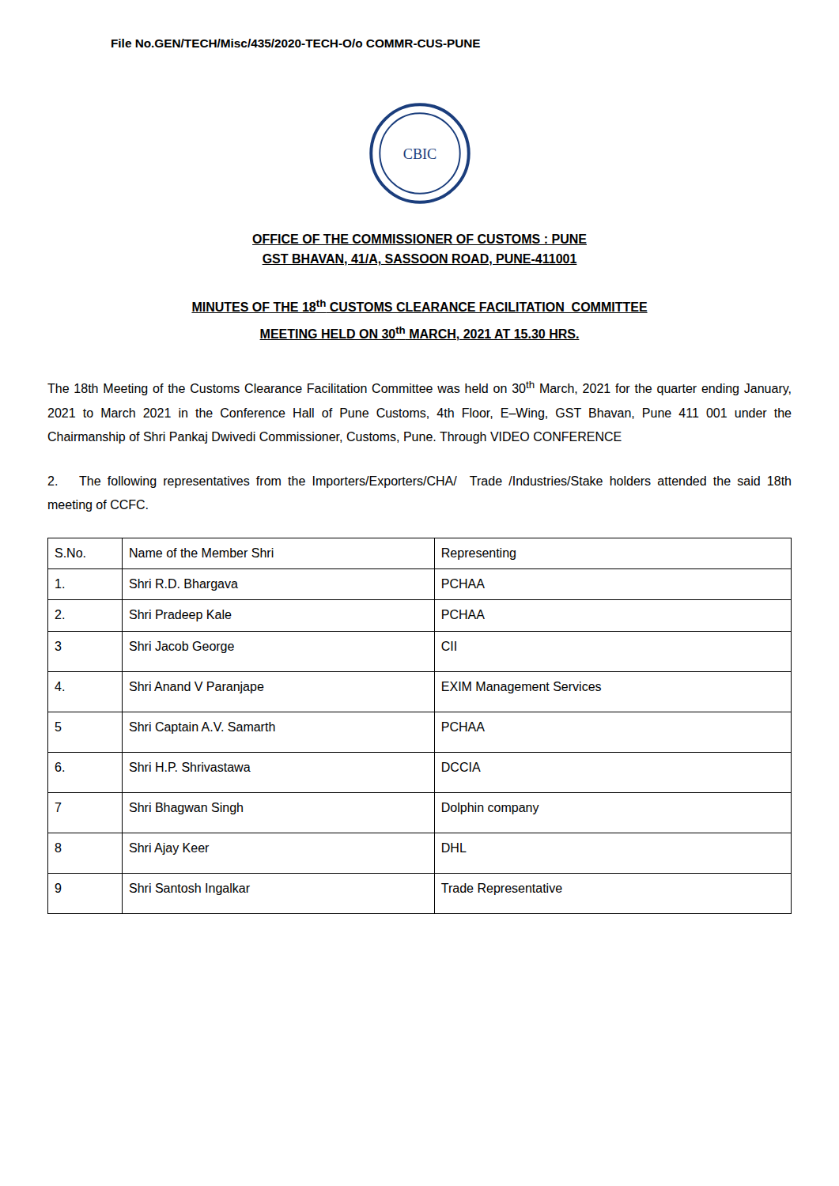File No.GEN/TECH/Misc/435/2020-TECH-O/o COMMR-CUS-PUNE
OFFICE OF THE COMMISSIONER OF CUSTOMS : PUNE
GST BHAVAN, 41/A, SASSOON ROAD, PUNE-411001
MINUTES OF THE 18th CUSTOMS CLEARANCE FACILITATION COMMITTEE
MEETING HELD ON 30th MARCH, 2021 AT 15.30 HRS.
The 18th Meeting of the Customs Clearance Facilitation Committee was held on 30th March, 2021 for the quarter ending January, 2021 to March 2021 in the Conference Hall of Pune Customs, 4th Floor, E–Wing, GST Bhavan, Pune 411 001 under the Chairmanship of Shri Pankaj Dwivedi Commissioner, Customs, Pune. Through VIDEO CONFERENCE
2. The following representatives from the Importers/Exporters/CHA/ Trade /Industries/Stake holders attended the said 18th meeting of CCFC.
| S.No. | Name of the Member Shri | Representing |
| 1. | Shri R.D. Bhargava | PCHAA |
| 2. | Shri Pradeep Kale | PCHAA |
| 3 | Shri Jacob George | CII |
| 4. | Shri Anand V Paranjape | EXIM Management Services |
| 5 | Shri Captain A.V. Samarth | PCHAA |
| 6. | Shri H.P. Shrivastawa | DCCIA |
| 7 | Shri Bhagwan Singh | Dolphin company |
| 8 | Shri Ajay Keer | DHL |
| 9 | Shri Santosh Ingalkar | Trade Representative |